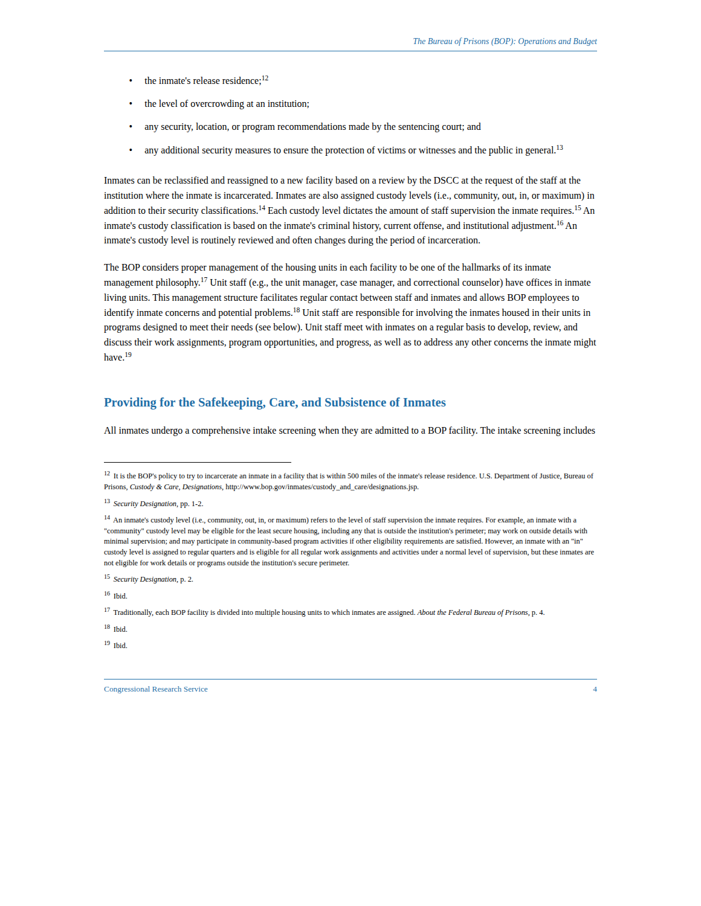The Bureau of Prisons (BOP): Operations and Budget
the inmate's release residence;12
the level of overcrowding at an institution;
any security, location, or program recommendations made by the sentencing court; and
any additional security measures to ensure the protection of victims or witnesses and the public in general.13
Inmates can be reclassified and reassigned to a new facility based on a review by the DSCC at the request of the staff at the institution where the inmate is incarcerated. Inmates are also assigned custody levels (i.e., community, out, in, or maximum) in addition to their security classifications.14 Each custody level dictates the amount of staff supervision the inmate requires.15 An inmate's custody classification is based on the inmate's criminal history, current offense, and institutional adjustment.16 An inmate's custody level is routinely reviewed and often changes during the period of incarceration.
The BOP considers proper management of the housing units in each facility to be one of the hallmarks of its inmate management philosophy.17 Unit staff (e.g., the unit manager, case manager, and correctional counselor) have offices in inmate living units. This management structure facilitates regular contact between staff and inmates and allows BOP employees to identify inmate concerns and potential problems.18 Unit staff are responsible for involving the inmates housed in their units in programs designed to meet their needs (see below). Unit staff meet with inmates on a regular basis to develop, review, and discuss their work assignments, program opportunities, and progress, as well as to address any other concerns the inmate might have.19
Providing for the Safekeeping, Care, and Subsistence of Inmates
All inmates undergo a comprehensive intake screening when they are admitted to a BOP facility. The intake screening includes
12 It is the BOP's policy to try to incarcerate an inmate in a facility that is within 500 miles of the inmate's release residence. U.S. Department of Justice, Bureau of Prisons, Custody & Care, Designations, http://www.bop.gov/inmates/custody_and_care/designations.jsp.
13 Security Designation, pp. 1-2.
14 An inmate's custody level (i.e., community, out, in, or maximum) refers to the level of staff supervision the inmate requires. For example, an inmate with a "community" custody level may be eligible for the least secure housing, including any that is outside the institution's perimeter; may work on outside details with minimal supervision; and may participate in community-based program activities if other eligibility requirements are satisfied. However, an inmate with an "in" custody level is assigned to regular quarters and is eligible for all regular work assignments and activities under a normal level of supervision, but these inmates are not eligible for work details or programs outside the institution's secure perimeter.
15 Security Designation, p. 2.
16 Ibid.
17 Traditionally, each BOP facility is divided into multiple housing units to which inmates are assigned. About the Federal Bureau of Prisons, p. 4.
18 Ibid.
19 Ibid.
Congressional Research Service 4